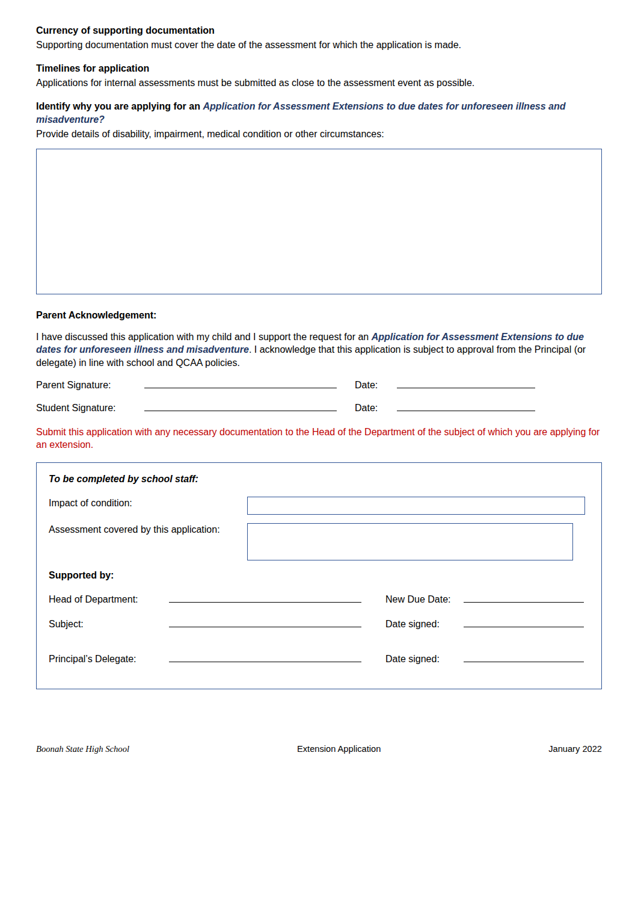Currency of supporting documentation
Supporting documentation must cover the date of the assessment for which the application is made.
Timelines for application
Applications for internal assessments must be submitted as close to the assessment event as possible.
Identify why you are applying for an Application for Assessment Extensions to due dates for unforeseen illness and misadventure?
Provide details of disability, impairment, medical condition or other circumstances:
Parent Acknowledgement:
I have discussed this application with my child and I support the request for an Application for Assessment Extensions to due dates for unforeseen illness and misadventure. I acknowledge that this application is subject to approval from the Principal (or delegate) in line with school and QCAA policies.
Parent Signature:
Date:
Student Signature:
Date:
Submit this application with any necessary documentation to the Head of the Department of the subject of which you are applying for an extension.
To be completed by school staff:
Impact of condition:
Assessment covered by this application:
Supported by:
Head of Department:
New Due Date:
Subject:
Date signed:
Principal’s Delegate:
Date signed:
Boonah State High School
Extension Application
January 2022